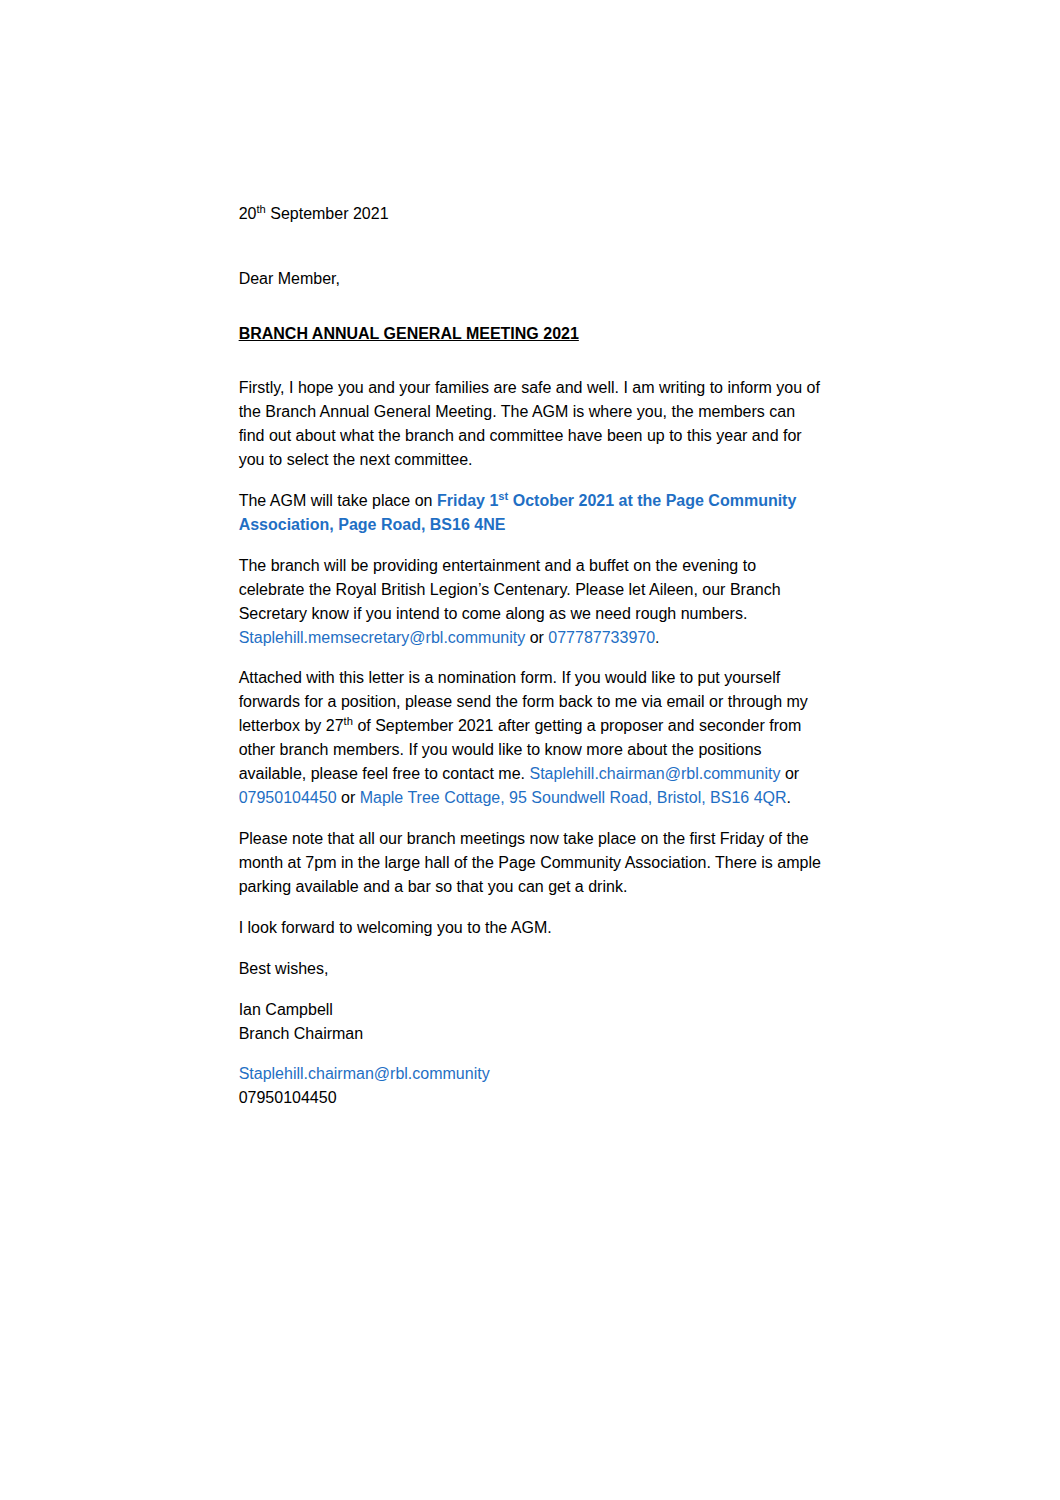20th September 2021
Dear Member,
BRANCH ANNUAL GENERAL MEETING 2021
Firstly, I hope you and your families are safe and well. I am writing to inform you of the Branch Annual General Meeting. The AGM is where you, the members can find out about what the branch and committee have been up to this year and for you to select the next committee.
The AGM will take place on Friday 1st October 2021 at the Page Community Association, Page Road, BS16 4NE
The branch will be providing entertainment and a buffet on the evening to celebrate the Royal British Legion’s Centenary. Please let Aileen, our Branch Secretary know if you intend to come along as we need rough numbers. Staplehill.memsecretary@rbl.community or 077787733970.
Attached with this letter is a nomination form. If you would like to put yourself forwards for a position, please send the form back to me via email or through my letterbox by 27th of September 2021 after getting a proposer and seconder from other branch members. If you would like to know more about the positions available, please feel free to contact me. Staplehill.chairman@rbl.community or 07950104450 or Maple Tree Cottage, 95 Soundwell Road, Bristol, BS16 4QR.
Please note that all our branch meetings now take place on the first Friday of the month at 7pm in the large hall of the Page Community Association. There is ample parking available and a bar so that you can get a drink.
I look forward to welcoming you to the AGM.
Best wishes,
Ian Campbell
Branch Chairman
Staplehill.chairman@rbl.community
07950104450